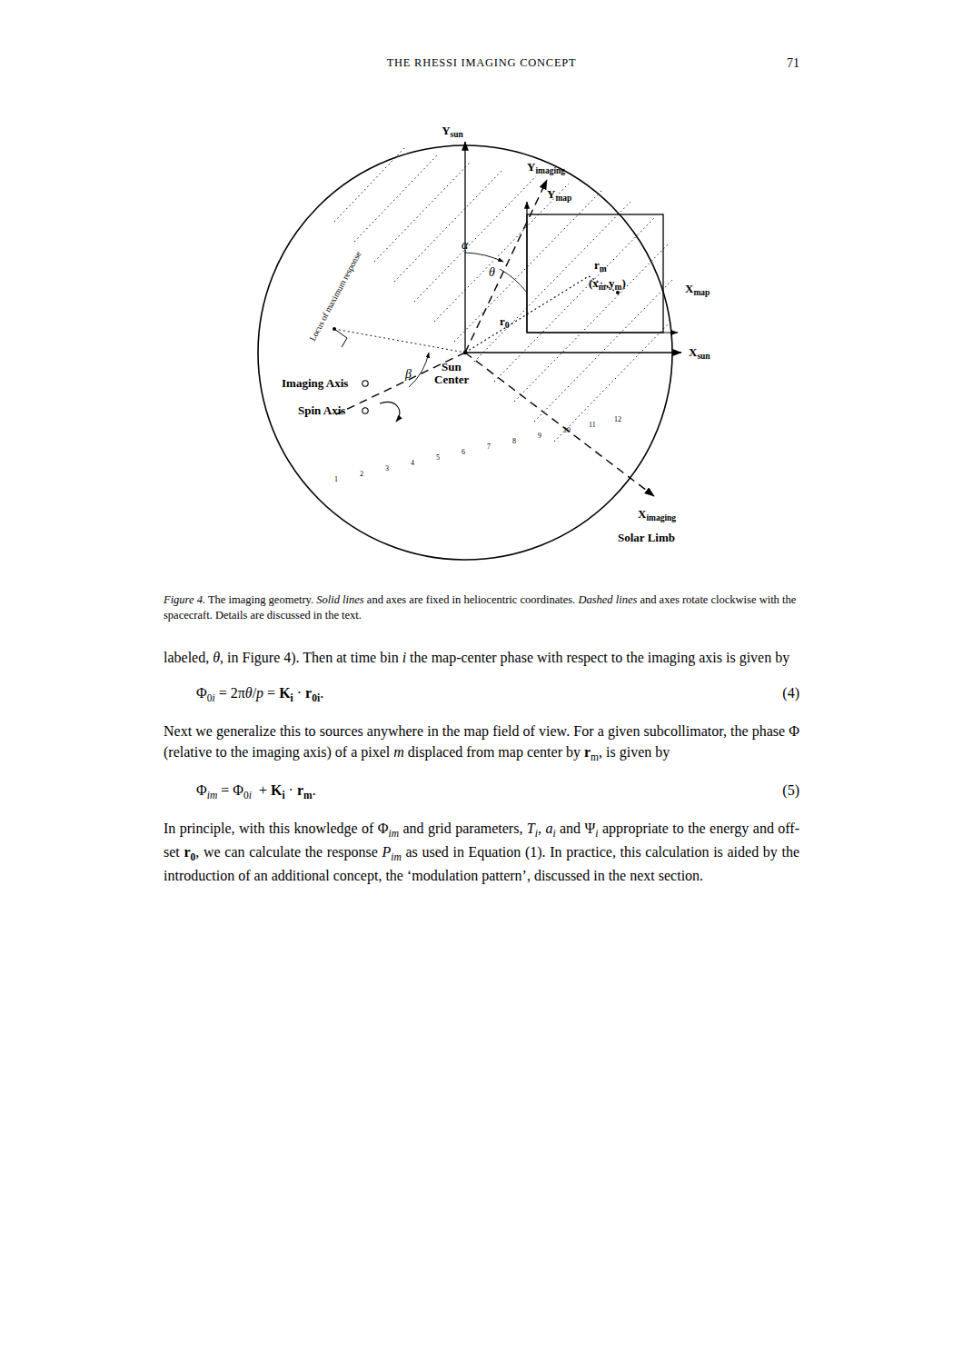The RHESSI Imaging Concept 71
Ysun Xsun Yimaging Ximaging Ymap Xmap r0 rm (xm,ym) θ α β Imaging Axis Spin Axis Sun Center 1 2 3 4 5 6 7 8 9 10 11 12 Locus of maximum response Solar Limb
Figure 4. The imaging geometry. Solid lines and axes are fixed in heliocentric coordinates. Dashed lines and axes rotate clockwise with the spacecraft. Details are discussed in the text.
labeled, θ, in Figure 4). Then at time bin i the map-center phase with respect to the imaging axis is given by
Φ0i = 2πθ/p = Ki · r0i.
(4)
Next we generalize this to sources anywhere in the map field of view. For a given subcollimator, the phase Φ (relative to the imaging axis) of a pixel m displaced from map center by rm, is given by
Φim = Φ0i + Ki · rm.
(5)
In principle, with this knowledge of Φim and grid parameters, Ti, ai and Ψi appropriate to the energy and offset r0, we can calculate the response Pim as used in Equation (1). In practice, this calculation is aided by the introduction of an additional concept, the ‘modulation pattern’, discussed in the next section.